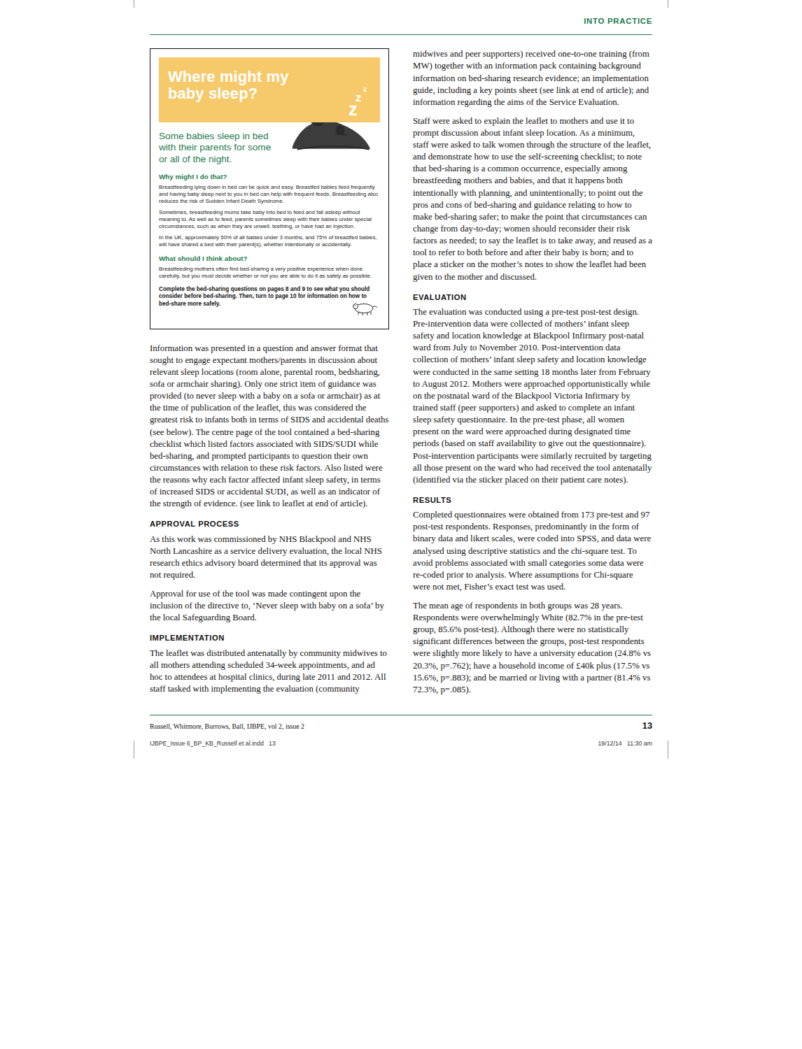Into Practice
Where might my
baby sleep?
z z z
Some babies sleep in bed with their parents for some or all of the night.
Why might I do that?
Breastfeeding lying down in bed can be quick and easy. Breastfed babies feed frequently and having baby sleep next to you in bed can help with frequent feeds. Breastfeeding also reduces the risk of Sudden Infant Death Syndrome.
Sometimes, breastfeeding mums take baby into bed to feed and fall asleep without meaning to. As well as to feed, parents sometimes sleep with their babies under special circumstances, such as when they are unwell, teething, or have had an injection.
In the UK, approximately 50% of all babies under 3 months, and 75% of breastfed babies, will have shared a bed with their parent(s), whether intentionally or accidentally.
What should I think about?
Breastfeeding mothers often find bed-sharing a very positive experience when done carefully, but you must decide whether or not you are able to do it as safely as possible.
Complete the bed-sharing questions on pages 8 and 9 to see what you should consider before bed-sharing. Then, turn to page 10 for information on how to bed-share more safely.
Information was presented in a question and answer format that sought to engage expectant mothers/parents in discussion about relevant sleep locations (room alone, parental room, bedsharing, sofa or armchair sharing). Only one strict item of guidance was provided (to never sleep with a baby on a sofa or armchair) as at the time of publication of the leaflet, this was considered the greatest risk to infants both in terms of SIDS and accidental deaths (see below). The centre page of the tool contained a bed-sharing checklist which listed factors associated with SIDS/SUDI while bed-sharing, and prompted participants to question their own circumstances with relation to these risk factors. Also listed were the reasons why each factor affected infant sleep safety, in terms of increased SIDS or accidental SUDI, as well as an indicator of the strength of evidence. (see link to leaflet at end of article).
Approval process
As this work was commissioned by NHS Blackpool and NHS North Lancashire as a service delivery evaluation, the local NHS research ethics advisory board determined that its approval was not required.
Approval for use of the tool was made contingent upon the inclusion of the directive to, ‘Never sleep with baby on a sofa’ by the local Safeguarding Board.
Implementation
The leaflet was distributed antenatally by community midwives to all mothers attending scheduled 34-week appointments, and ad hoc to attendees at hospital clinics, during late 2011 and 2012. All staff tasked with implementing the evaluation (community midwives and peer supporters) received one-to-one training (from MW) together with an information pack containing background information on bed-sharing research evidence; an implementation guide, including a key points sheet (see link at end of article); and information regarding the aims of the Service Evaluation.
Staff were asked to explain the leaflet to mothers and use it to prompt discussion about infant sleep location. As a minimum, staff were asked to talk women through the structure of the leaflet, and demonstrate how to use the self-screening checklist; to note that bed-sharing is a common occurrence, especially among breastfeeding mothers and babies, and that it happens both intentionally with planning, and unintentionally; to point out the pros and cons of bed-sharing and guidance relating to how to make bed-sharing safer; to make the point that circumstances can change from day-to-day; women should reconsider their risk factors as needed; to say the leaflet is to take away, and reused as a tool to refer to both before and after their baby is born; and to place a sticker on the mother’s notes to show the leaflet had been given to the mother and discussed.
Evaluation
The evaluation was conducted using a pre-test post-test design. Pre-intervention data were collected of mothers’ infant sleep safety and location knowledge at Blackpool Infirmary post-natal ward from July to November 2010. Post-intervention data collection of mothers’ infant sleep safety and location knowledge were conducted in the same setting 18 months later from February to August 2012. Mothers were approached opportunistically while on the postnatal ward of the Blackpool Victoria Infirmary by trained staff (peer supporters) and asked to complete an infant sleep safety questionnaire. In the pre-test phase, all women present on the ward were approached during designated time periods (based on staff availability to give out the questionnaire). Post-intervention participants were similarly recruited by targeting all those present on the ward who had received the tool antenatally (identified via the sticker placed on their patient care notes).
Results
Completed questionnaires were obtained from 173 pre-test and 97 post-test respondents. Responses, predominantly in the form of binary data and likert scales, were coded into SPSS, and data were analysed using descriptive statistics and the chi-square test. To avoid problems associated with small categories some data were re-coded prior to analysis. Where assumptions for Chi-square were not met, Fisher’s exact test was used.
The mean age of respondents in both groups was 28 years. Respondents were overwhelmingly White (82.7% in the pre-test group, 85.6% post-test). Although there were no statistically significant differences between the groups, post-test respondents were slightly more likely to have a university education (24.8% vs 20.3%, p=.762); have a household income of £40k plus (17.5% vs 15.6%, p=.883); and be married or living with a partner (81.4% vs 72.3%, p=.085).
Russell, Whitmore, Burrows, Ball, IJBPE, vol 2, issue 2 13
IJBPE_Issue 6_BP_KB_Russell et al.indd 13 19/12/14 11:30 am